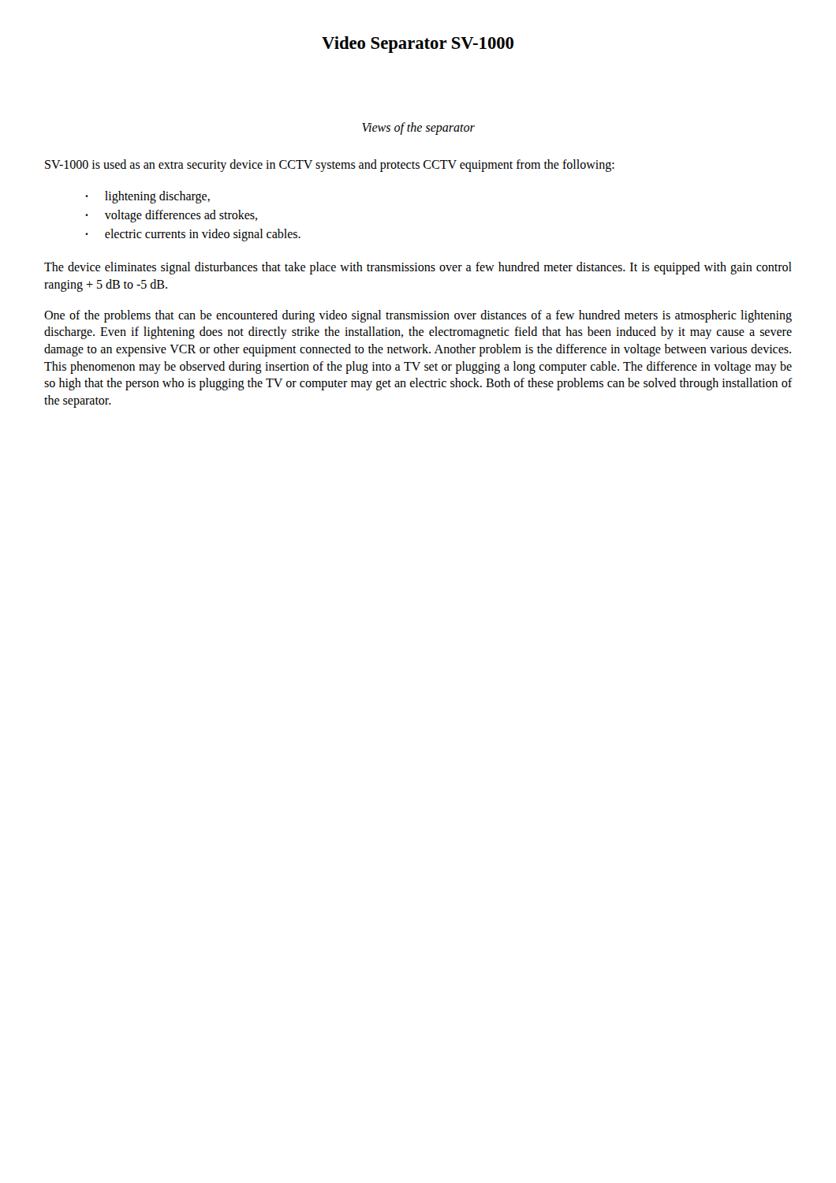Video Separator SV-1000
Views of the separator
SV-1000 is used as an extra security device in CCTV systems and protects CCTV equipment from the following:
lightening discharge,
voltage differences ad strokes,
electric currents in video signal cables.
The device eliminates signal disturbances that take place with transmissions over a few hundred meter distances. It is equipped with gain control ranging + 5 dB to -5 dB.
One of the problems that can be encountered during video signal transmission over distances of a few hundred meters is atmospheric lightening discharge. Even if lightening does not directly strike the installation, the electromagnetic field that has been induced by it may cause a severe damage to an expensive VCR or other equipment connected to the network. Another problem is the difference in voltage between various devices. This phenomenon may be observed during insertion of the plug into a TV set or plugging a long computer cable. The difference in voltage may be so high that the person who is plugging the TV or computer may get an electric shock. Both of these problems can be solved through installation of the separator.